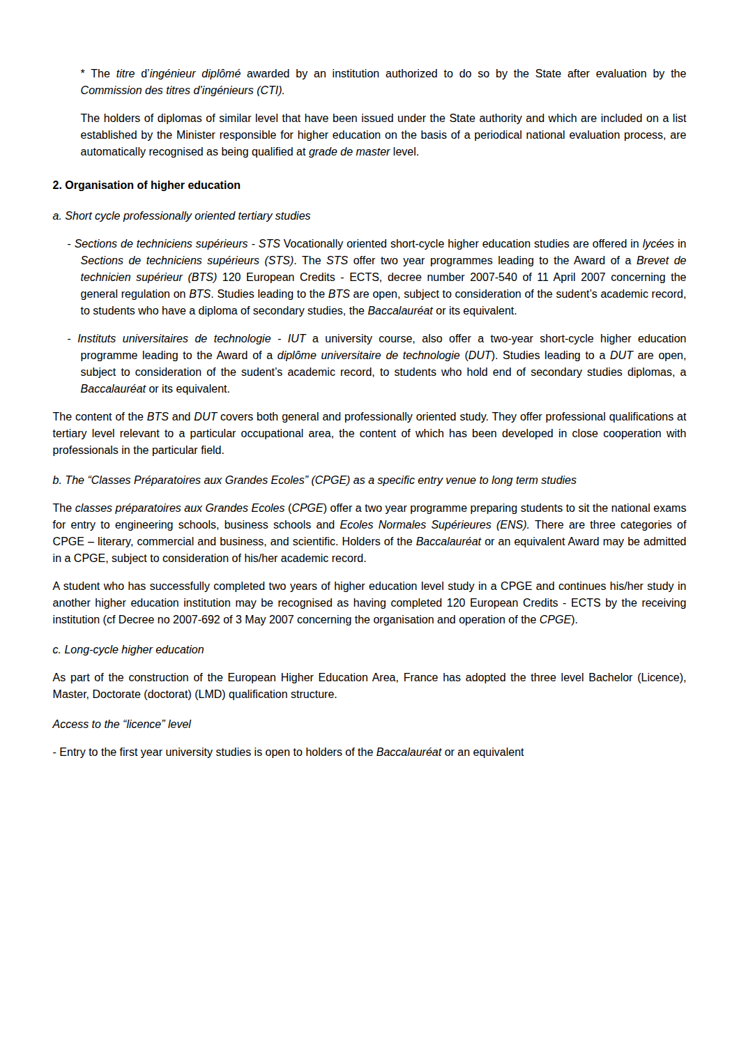* The titre d’ingénieur diplômé awarded by an institution authorized to do so by the State after evaluation by the Commission des titres d’ingénieurs (CTI).
The holders of diplomas of similar level that have been issued under the State authority and which are included on a list established by the Minister responsible for higher education on the basis of a periodical national evaluation process, are automatically recognised as being qualified at grade de master level.
2. Organisation of higher education
a. Short cycle professionally oriented tertiary studies
- Sections de techniciens supérieurs - STS Vocationally oriented short-cycle higher education studies are offered in lycées in Sections de techniciens supérieurs (STS). The STS offer two year programmes leading to the Award of a Brevet de technicien supérieur (BTS) 120 European Credits - ECTS, decree number 2007-540 of 11 April 2007 concerning the general regulation on BTS. Studies leading to the BTS are open, subject to consideration of the sudent’s academic record, to students who have a diploma of secondary studies, the Baccalauréat or its equivalent.
- Instituts universitaires de technologie - IUT a university course, also offer a two-year short-cycle higher education programme leading to the Award of a diplôme universitaire de technologie (DUT). Studies leading to a DUT are open, subject to consideration of the sudent’s academic record, to students who hold end of secondary studies diplomas, a Baccalauréat or its equivalent.
The content of the BTS and DUT covers both general and professionally oriented study. They offer professional qualifications at tertiary level relevant to a particular occupational area, the content of which has been developed in close cooperation with professionals in the particular field.
b. The “Classes Préparatoires aux Grandes Ecoles” (CPGE) as a specific entry venue to long term studies
The classes préparatoires aux Grandes Ecoles (CPGE) offer a two year programme preparing students to sit the national exams for entry to engineering schools, business schools and Ecoles Normales Supérieures (ENS). There are three categories of CPGE – literary, commercial and business, and scientific. Holders of the Baccalauréat or an equivalent Award may be admitted in a CPGE, subject to consideration of his/her academic record.
A student who has successfully completed two years of higher education level study in a CPGE and continues his/her study in another higher education institution may be recognised as having completed 120 European Credits - ECTS by the receiving institution (cf Decree no 2007-692 of 3 May 2007 concerning the organisation and operation of the CPGE).
c. Long-cycle higher education
As part of the construction of the European Higher Education Area, France has adopted the three level Bachelor (Licence), Master, Doctorate (doctorat) (LMD) qualification structure.
Access to the “licence” level
- Entry to the first year university studies is open to holders of the Baccalauréat or an equivalent